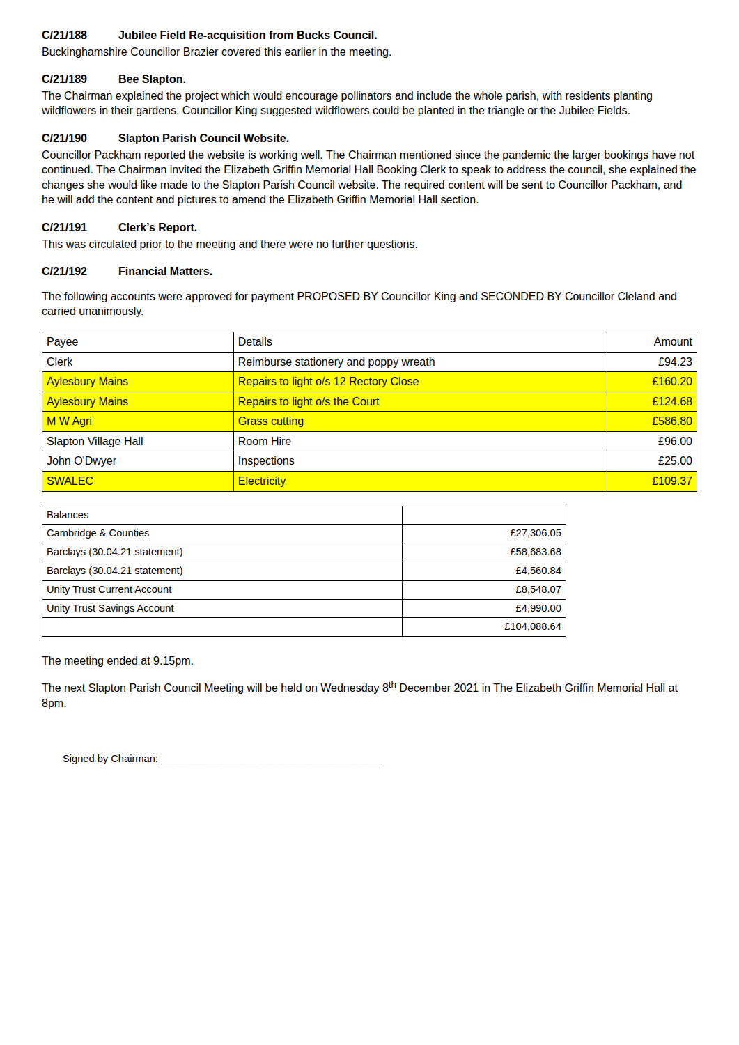C/21/188 Jubilee Field Re-acquisition from Bucks Council.
Buckinghamshire Councillor Brazier covered this earlier in the meeting.
C/21/189 Bee Slapton.
The Chairman explained the project which would encourage pollinators and include the whole parish, with residents planting wildflowers in their gardens. Councillor King suggested wildflowers could be planted in the triangle or the Jubilee Fields.
C/21/190 Slapton Parish Council Website.
Councillor Packham reported the website is working well. The Chairman mentioned since the pandemic the larger bookings have not continued. The Chairman invited the Elizabeth Griffin Memorial Hall Booking Clerk to speak to address the council, she explained the changes she would like made to the Slapton Parish Council website. The required content will be sent to Councillor Packham, and he will add the content and pictures to amend the Elizabeth Griffin Memorial Hall section.
C/21/191 Clerk’s Report.
This was circulated prior to the meeting and there were no further questions.
C/21/192 Financial Matters.
The following accounts were approved for payment PROPOSED BY Councillor King and SECONDED BY Councillor Cleland and carried unanimously.
| Payee | Details | Amount |
| --- | --- | --- |
| Clerk | Reimburse stationery and poppy wreath | £94.23 |
| Aylesbury Mains | Repairs to light o/s 12 Rectory Close | £160.20 |
| Aylesbury Mains | Repairs to light o/s the Court | £124.68 |
| M W Agri | Grass cutting | £586.80 |
| Slapton Village Hall | Room Hire | £96.00 |
| John O'Dwyer | Inspections | £25.00 |
| SWALEC | Electricity | £109.37 |
| Balances | |
| Cambridge & Counties | £27,306.05 |
| Barclays (30.04.21 statement) | £58,683.68 |
| Barclays (30.04.21 statement) | £4,560.84 |
| Unity Trust Current Account | £8,548.07 |
| Unity Trust Savings Account | £4,990.00 |
| | £104,088.64 |
The meeting ended at 9.15pm.
The next Slapton Parish Council Meeting will be held on Wednesday 8th December 2021 in The Elizabeth Griffin Memorial Hall at 8pm.
Signed by Chairman: _______________________________________